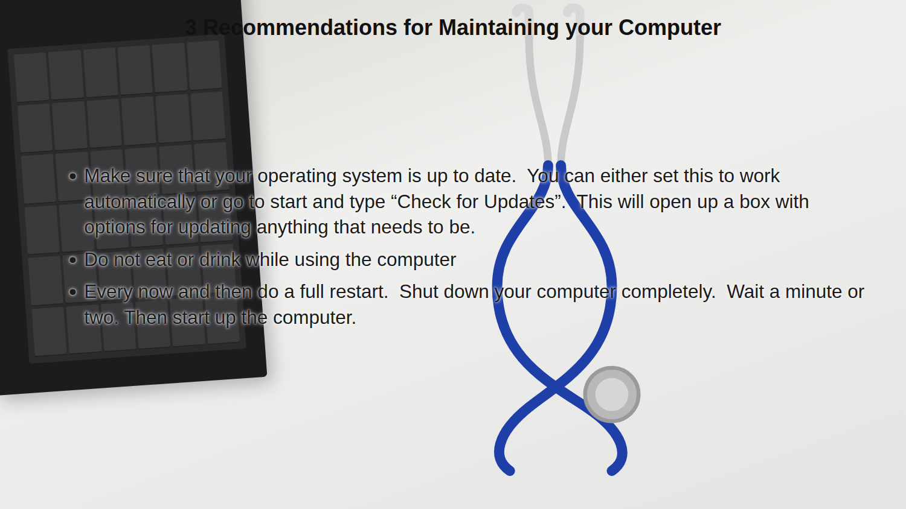3 Recommendations for Maintaining your Computer
Make sure that your operating system is up to date. You can either set this to work automatically or go to start and type “Check for Updates”. This will open up a box with options for updating anything that needs to be.
Do not eat or drink while using the computer
Every now and then do a full restart. Shut down your computer completely. Wait a minute or two. Then start up the computer.